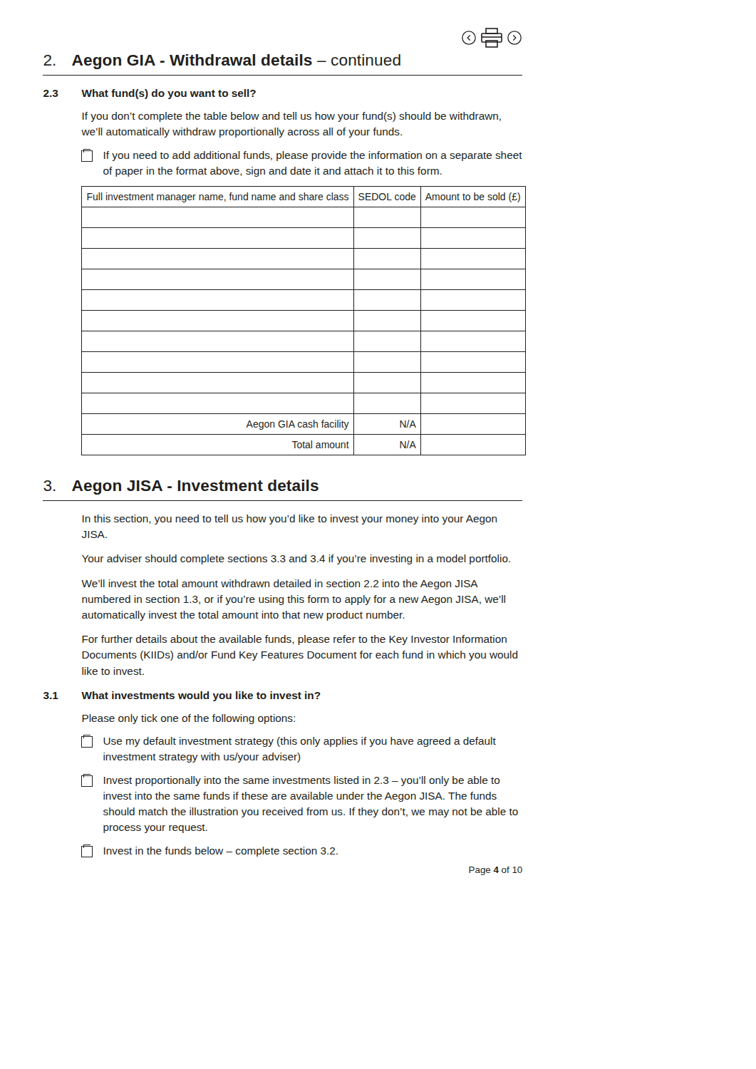2.
Aegon GIA - Withdrawal details – continued
2.3
What fund(s) do you want to sell?
If you don’t complete the table below and tell us how your fund(s) should be withdrawn, we’ll automatically withdraw proportionally across all of your funds.
If you need to add additional funds, please provide the information on a separate sheet of paper in the format above, sign and date it and attach it to this form.
| Full investment manager name, fund name and share class | SEDOL code | Amount to be sold (£) |
| --- | --- | --- |
| Aegon GIA cash facility | N/A | |
| Total amount | N/A | |
3.
Aegon JISA - Investment details
In this section, you need to tell us how you’d like to invest your money into your Aegon JISA.
Your adviser should complete sections 3.3 and 3.4 if you’re investing in a model portfolio.
We’ll invest the total amount withdrawn detailed in section 2.2 into the Aegon JISA numbered in section 1.3, or if you’re using this form to apply for a new Aegon JISA, we’ll automatically invest the total amount into that new product number.
For further details about the available funds, please refer to the Key Investor Information Documents (KIIDs) and/or Fund Key Features Document for each fund in which you would like to invest.
3.1
What investments would you like to invest in?
Please only tick one of the following options:
Use my default investment strategy (this only applies if you have agreed a default investment strategy with us/your adviser)
Invest proportionally into the same investments listed in 2.3 – you’ll only be able to invest into the same funds if these are available under the Aegon JISA. The funds should match the illustration you received from us. If they don’t, we may not be able to process your request.
Invest in the funds below – complete section 3.2.
Page 4 of 10